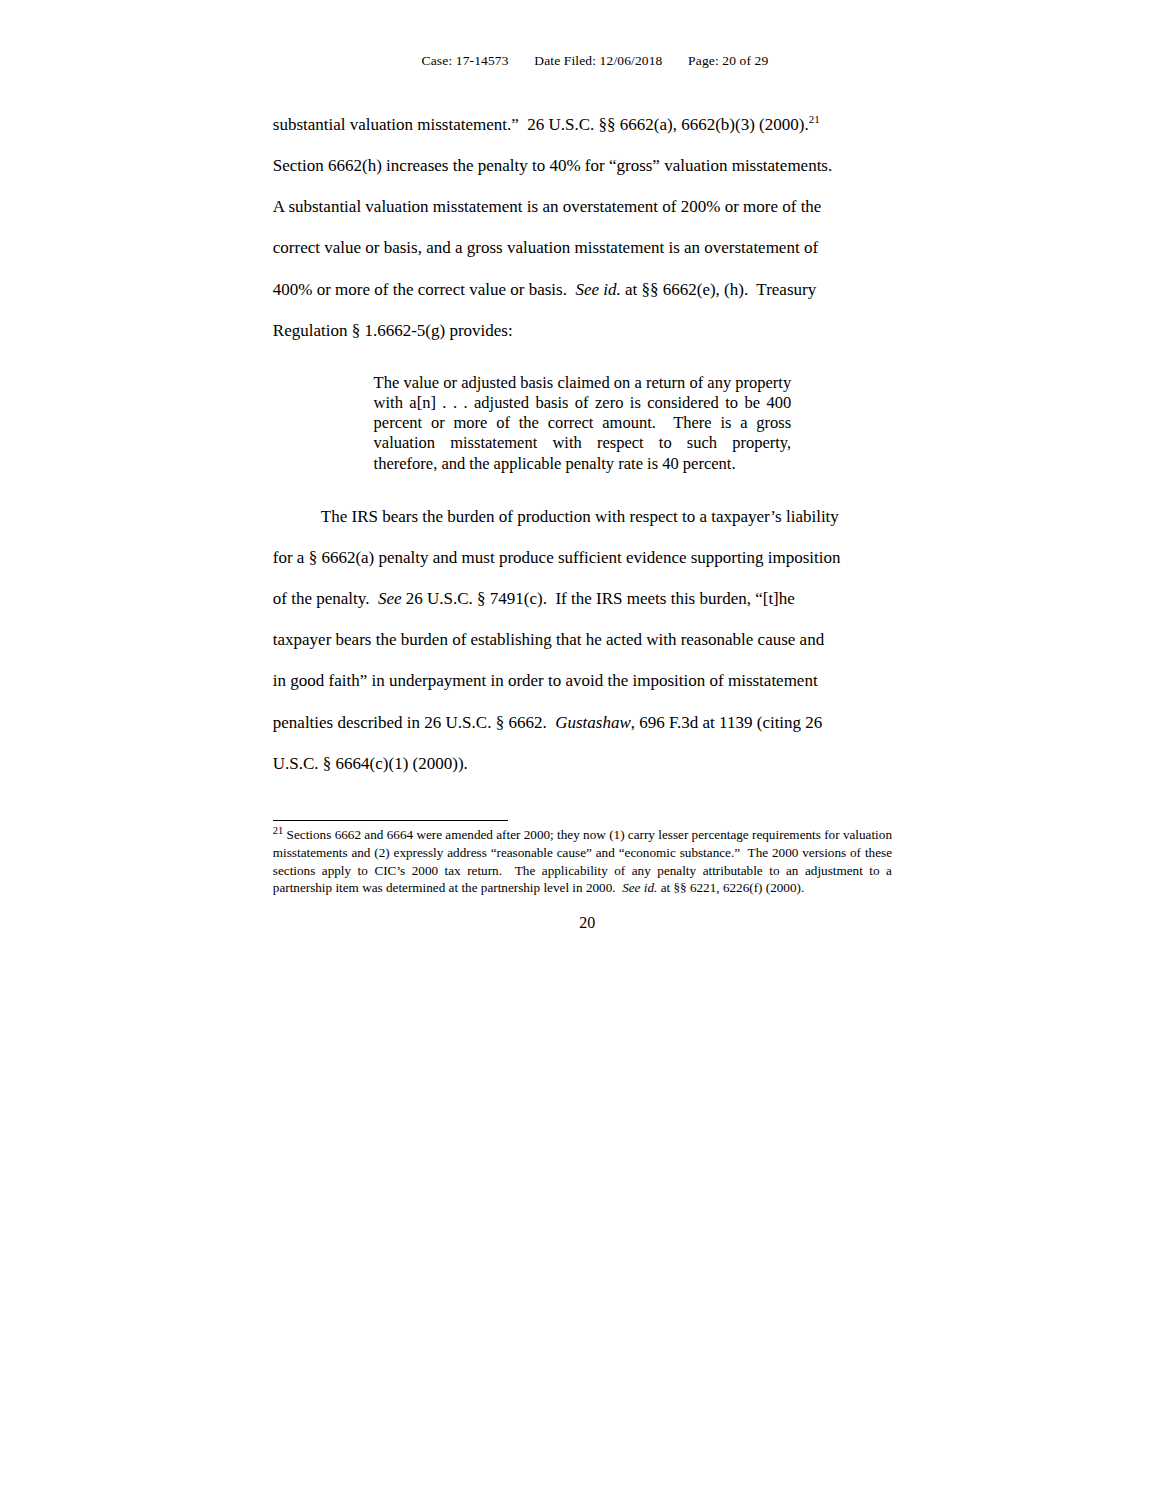Case: 17-14573 Date Filed: 12/06/2018 Page: 20 of 29
substantial valuation misstatement.” 26 U.S.C. §§ 6662(a), 6662(b)(3) (2000).21
Section 6662(h) increases the penalty to 40% for “gross” valuation misstatements.
A substantial valuation misstatement is an overstatement of 200% or more of the
correct value or basis, and a gross valuation misstatement is an overstatement of
400% or more of the correct value or basis. See id. at §§ 6662(e), (h). Treasury
Regulation § 1.6662-5(g) provides:
The value or adjusted basis claimed on a return of any property with a[n] . . . adjusted basis of zero is considered to be 400 percent or more of the correct amount. There is a gross valuation misstatement with respect to such property, therefore, and the applicable penalty rate is 40 percent.
The IRS bears the burden of production with respect to a taxpayer’s liability
for a § 6662(a) penalty and must produce sufficient evidence supporting imposition
of the penalty. See 26 U.S.C. § 7491(c). If the IRS meets this burden, “[t]he
taxpayer bears the burden of establishing that he acted with reasonable cause and
in good faith” in underpayment in order to avoid the imposition of misstatement
penalties described in 26 U.S.C. § 6662. Gustashaw, 696 F.3d at 1139 (citing 26
U.S.C. § 6664(c)(1) (2000)).
21 Sections 6662 and 6664 were amended after 2000; they now (1) carry lesser percentage requirements for valuation misstatements and (2) expressly address “reasonable cause” and “economic substance.” The 2000 versions of these sections apply to CIC’s 2000 tax return. The applicability of any penalty attributable to an adjustment to a partnership item was determined at the partnership level in 2000. See id. at §§ 6221, 6226(f) (2000).
20